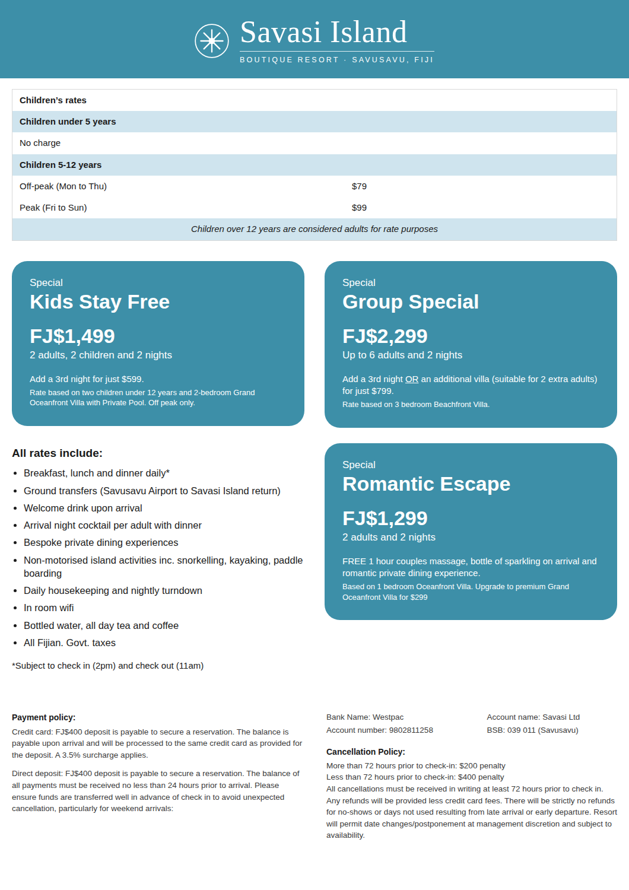Savasi Island
Boutique Resort · Savusavu, Fiji
| Children’s rates |
| --- |
| Children under 5 years |
| No charge |
| Children 5-12 years |
| Off-peak (Mon to Thu) | $79 |
| Peak (Fri to Sun) | $99 |
| Children over 12 years are considered adults for rate purposes |
Special
Kids Stay Free
FJ$1,499
2 adults, 2 children and 2 nights
Add a 3rd night for just $599. Rate based on two children under 12 years and 2-bedroom Grand Oceanfront Villa with Private Pool. Off peak only.
Special
Group Special
FJ$2,299
Up to 6 adults and 2 nights
Add a 3rd night OR an additional villa (suitable for 2 extra adults) for just $799. Rate based on 3 bedroom Beachfront Villa.
All rates include:
Breakfast, lunch and dinner daily*
Ground transfers (Savusavu Airport to Savasi Island return)
Welcome drink upon arrival
Arrival night cocktail per adult with dinner
Bespoke private dining experiences
Non-motorised island activities inc. snorkelling, kayaking, paddle boarding
Daily housekeeping and nightly turndown
In room wifi
Bottled water, all day tea and coffee
All Fijian. Govt. taxes
*Subject to check in (2pm) and check out (11am)
Special
Romantic Escape
FJ$1,299
2 adults and 2 nights
FREE 1 hour couples massage, bottle of sparkling on arrival and romantic private dining experience. Based on 1 bedroom Oceanfront Villa. Upgrade to premium Grand Oceanfront Villa for $299
Payment policy:
Credit card: FJ$400 deposit is payable to secure a reservation. The balance is payable upon arrival and will be processed to the same credit card as provided for the deposit. A 3.5% surcharge applies.
Direct deposit: FJ$400 deposit is payable to secure a reservation. The balance of all payments must be received no less than 24 hours prior to arrival. Please ensure funds are transferred well in advance of check in to avoid unexpected cancellation, particularly for weekend arrivals:
Bank Name: Westpac Account name: Savasi Ltd Account number: 9802811258 BSB: 039 011 (Savusavu)
Cancellation Policy:
More than 72 hours prior to check-in: $200 penalty
Less than 72 hours prior to check-in: $400 penalty
All cancellations must be received in writing at least 72 hours prior to check in. Any refunds will be provided less credit card fees. There will be strictly no refunds for no-shows or days not used resulting from late arrival or early departure. Resort will permit date changes/postponement at management discretion and subject to availability.